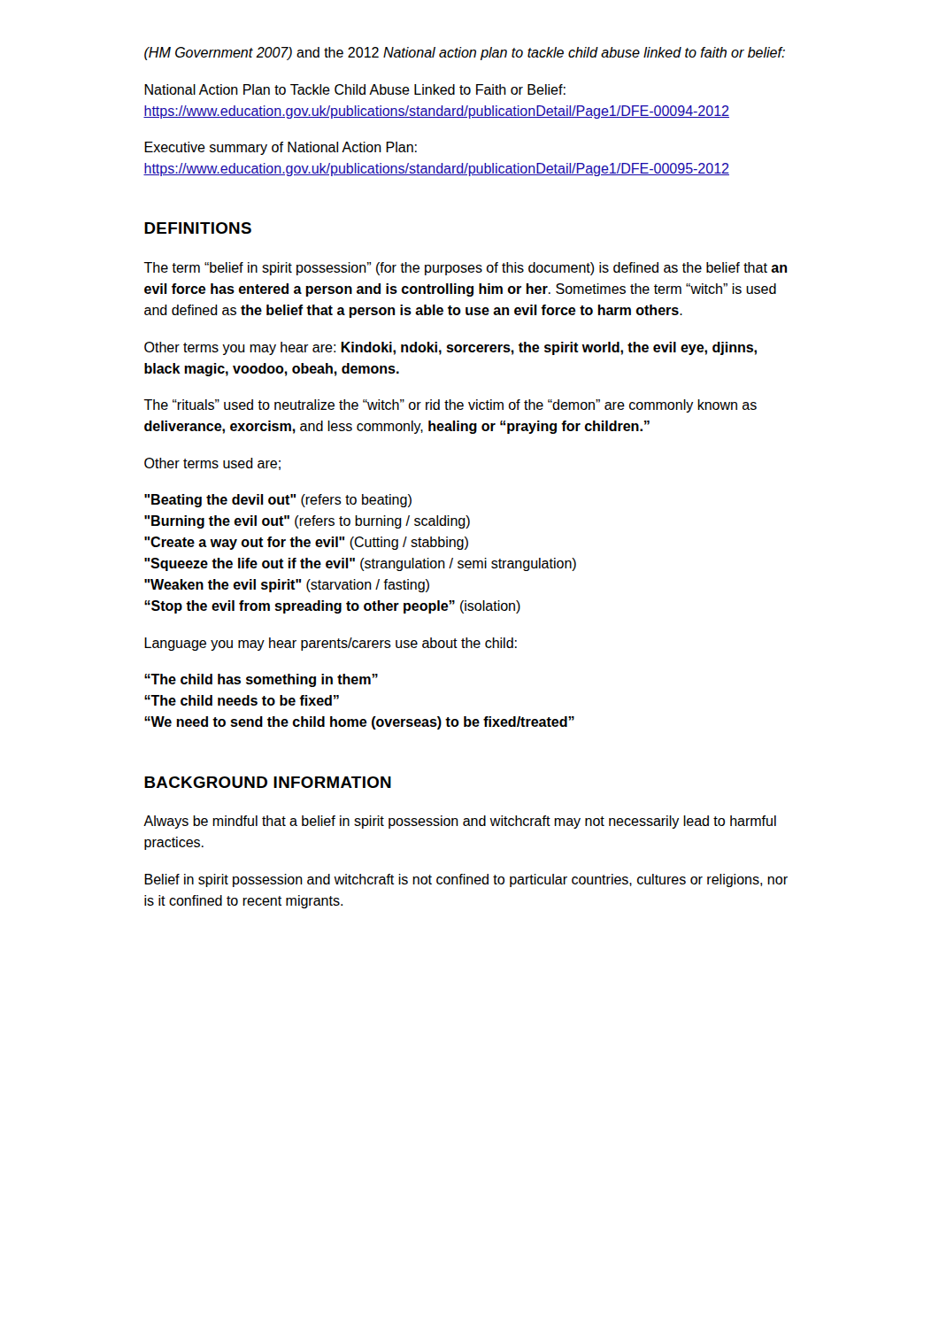(HM Government 2007) and the 2012 National action plan to tackle child abuse linked to faith or belief:
National Action Plan to Tackle Child Abuse Linked to Faith or Belief:
https://www.education.gov.uk/publications/standard/publicationDetail/Page1/DFE-00094-2012
Executive summary of National Action Plan:
https://www.education.gov.uk/publications/standard/publicationDetail/Page1/DFE-00095-2012
DEFINITIONS
The term “belief in spirit possession” (for the purposes of this document) is defined as the belief that an evil force has entered a person and is controlling him or her. Sometimes the term “witch” is used and defined as the belief that a person is able to use an evil force to harm others.
Other terms you may hear are: Kindoki, ndoki, sorcerers, the spirit world, the evil eye, djinns, black magic, voodoo, obeah, demons.
The “rituals” used to neutralize the “witch” or rid the victim of the “demon” are commonly known as deliverance, exorcism, and less commonly, healing or “praying for children.”
Other terms used are;
"Beating the devil out" (refers to beating)
"Burning the evil out" (refers to burning / scalding)
"Create a way out for the evil" (Cutting / stabbing)
"Squeeze the life out if the evil" (strangulation / semi strangulation)
"Weaken the evil spirit" (starvation / fasting)
“Stop the evil from spreading to other people” (isolation)
Language you may hear parents/carers use about the child:
“The child has something in them”
“The child needs to be fixed”
“We need to send the child home (overseas) to be fixed/treated”
BACKGROUND INFORMATION
Always be mindful that a belief in spirit possession and witchcraft may not necessarily lead to harmful practices.
Belief in spirit possession and witchcraft is not confined to particular countries, cultures or religions, nor is it confined to recent migrants.